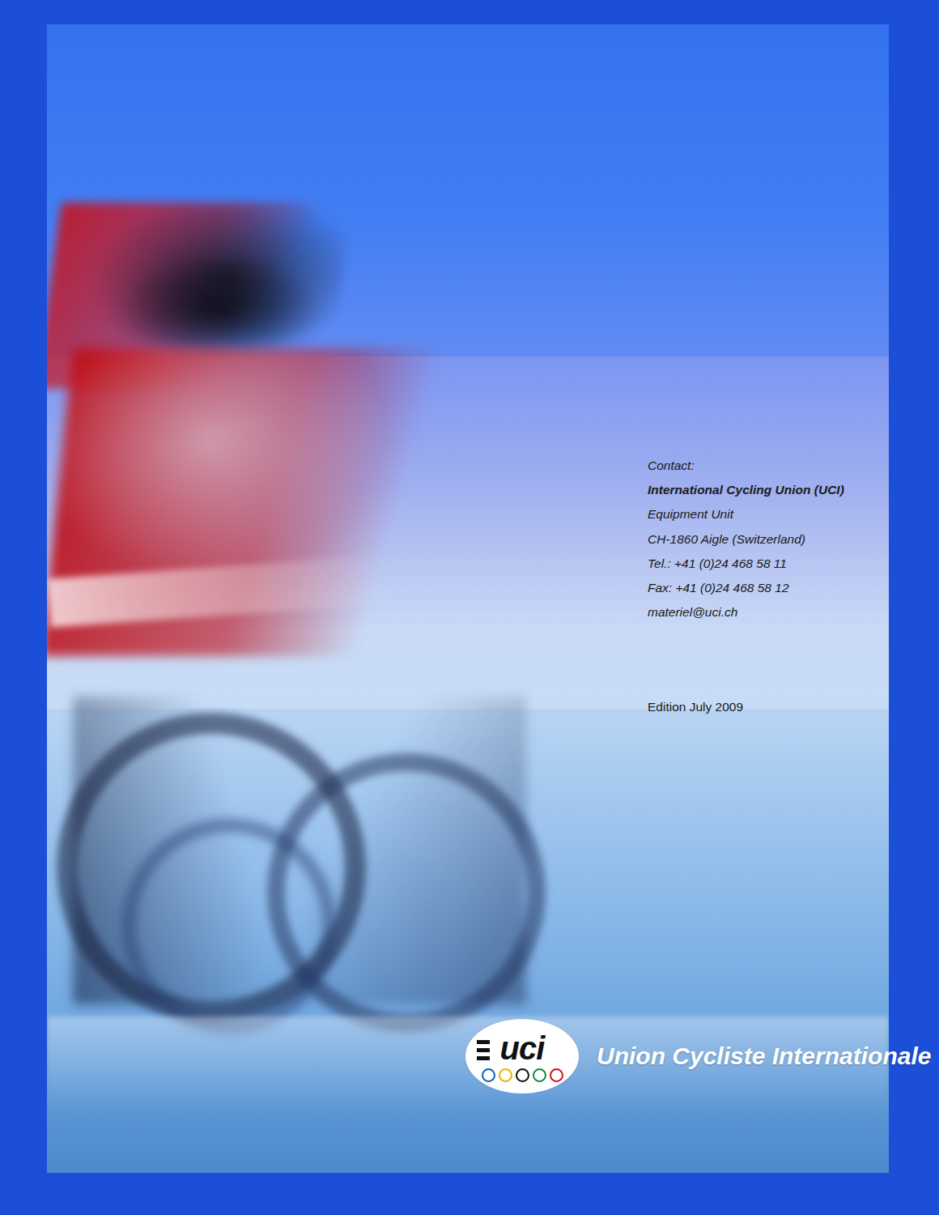Contact:
International Cycling Union (UCI)
Equipment Unit
CH-1860 Aigle (Switzerland)
Tel.: +41 (0)24 468 58 11
Fax: +41 (0)24 468 58 12
materiel@uci.ch
Edition July 2009
uci
Union Cycliste Internationale